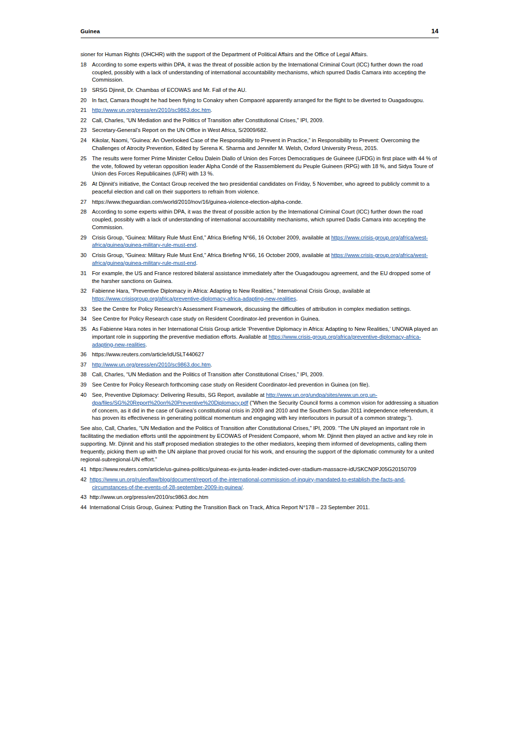Guinea 14
sioner for Human Rights (OHCHR) with the support of the Department of Political Affairs and the Office of Legal Affairs.
According to some experts within DPA, it was the threat of possible action by the International Criminal Court (ICC) further down the road coupled, possibly with a lack of understanding of international accountability mechanisms, which spurred Dadis Camara into accepting the Commission.
SRSG Djinnit, Dr. Chambas of ECOWAS and Mr. Fall of the AU.
In fact, Camara thought he had been flying to Conakry when Compaoré apparently arranged for the flight to be diverted to Ouagadougou.
http://www.un.org/press/en/2010/sc9863.doc.htm.
Call, Charles, “UN Mediation and the Politics of Transition after Constitutional Crises,” IPI, 2009.
Secretary-General’s Report on the UN Office in West Africa, S/2009/682.
Kikolar, Naomi, “Guinea: An Overlooked Case of the Responsibility to Prevent in Practice,” in Responsibility to Prevent: Overcoming the Challenges of Atrocity Prevention, Edited by Serena K. Sharma and Jennifer M. Welsh, Oxford University Press, 2015.
The results were former Prime Minister Cellou Dalein Diallo of Union des Forces Democratiques de Guineee (UFDG) in first place with 44 % of the vote, followed by veteran opposition leader Alpha Condé of the Rassemblement du Peuple Guineen (RPG) with 18 %, and Sidya Toure of Union des Forces Republicaines (UFR) with 13 %.
At Djinnit’s initiative, the Contact Group received the two presidential candidates on Friday, 5 November, who agreed to publicly commit to a peaceful election and call on their supporters to refrain from violence.
https://www.theguardian.com/world/2010/nov/16/guinea-violence-election-alpha-conde.
According to some experts within DPA, it was the threat of possible action by the International Criminal Court (ICC) further down the road coupled, possibly with a lack of understanding of international accountability mechanisms, which spurred Dadis Camara into accepting the Commission.
Crisis Group, “Guinea: Military Rule Must End,” Africa Briefing N°66, 16 October 2009, available at https://www.crisis-group.org/africa/west-africa/guinea/guinea-military-rule-must-end.
Crisis Group, “Guinea: Military Rule Must End,” Africa Briefing N°66, 16 October 2009, available at https://www.crisis-group.org/africa/west-africa/guinea/guinea-military-rule-must-end.
For example, the US and France restored bilateral assistance immediately after the Ouagadougou agreement, and the EU dropped some of the harsher sanctions on Guinea.
Fabienne Hara, “Preventive Diplomacy in Africa: Adapting to New Realities,” International Crisis Group, available at https://www.crisisgroup.org/africa/preventive-diplomacy-africa-adapting-new-realities.
See the Centre for Policy Research’s Assessment Framework, discussing the difficulties of attribution in complex mediation settings.
See Centre for Policy Research case study on Resident Coordinator-led prevention in Guinea.
As Fabienne Hara notes in her International Crisis Group article ‘Preventive Diplomacy in Africa: Adapting to New Realities,’ UNOWA played an important role in supporting the preventive mediation efforts. Available at https://www.crisis-group.org/africa/preventive-diplomacy-africa-adapting-new-realities.
https://www.reuters.com/article/idUSLT440627
http://www.un.org/press/en/2010/sc9863.doc.htm.
Call, Charles, “UN Mediation and the Politics of Transition after Constitutional Crises,” IPI, 2009.
See Centre for Policy Research forthcoming case study on Resident Coordinator-led prevention in Guinea (on file).
See, Preventive Diplomacy: Delivering Results, SG Report, available at http://www.un.org/undpa/sites/www.un.org.un-dpa/files/SG%20Report%20on%20Preventive%20Diplomacy.pdf (“When the Security Council forms a common vision for addressing a situation of concern, as it did in the case of Guinea’s constitutional crisis in 2009 and 2010 and the Southern Sudan 2011 independence referendum, it has proven its effectiveness in generating political momentum and engaging with key interlocutors in pursuit of a common strategy.”).
See also, Call, Charles, “UN Mediation and the Politics of Transition after Constitutional Crises,” IPI, 2009. “The UN played an important role in facilitating the mediation efforts until the appointment by ECOWAS of President Compaoré, whom Mr. Djinnit then played an active and key role in supporting. Mr. Djinnit and his staff proposed mediation strategies to the other mediators, keeping them informed of developments, calling them frequently, picking them up with the UN airplane that proved crucial for his work, and ensuring the support of the diplomatic community for a united regional-subregional-UN effort.”
41 https://www.reuters.com/article/us-guinea-politics/guineas-ex-junta-leader-indicted-over-stadium-massacre-idUSKCN0PJ05G20150709
42 https://www.un.org/ruleoflaw/blog/document/report-of-the-international-commission-of-inquiry-mandated-to-establish-the-facts-and-circumstances-of-the-events-of-28-september-2009-in-guinea/.
43 http://www.un.org/press/en/2010/sc9863.doc.htm
44 International Crisis Group, Guinea: Putting the Transition Back on Track, Africa Report N°178 – 23 September 2011.